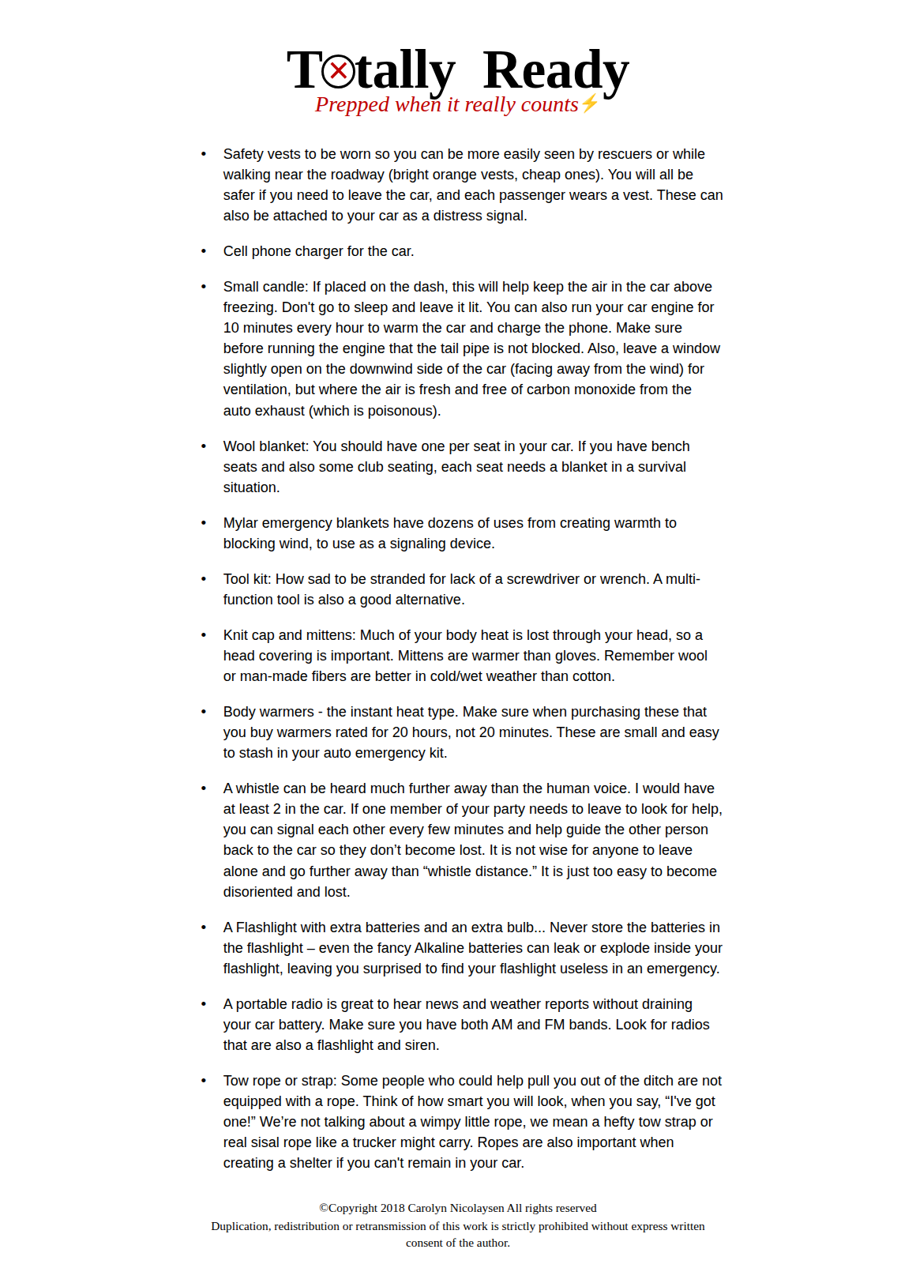T tally Ready
Prepped when it really counts⚡
Safety vests to be worn so you can be more easily seen by rescuers or while walking near the roadway (bright orange vests, cheap ones). You will all be safer if you need to leave the car, and each passenger wears a vest. These can also be attached to your car as a distress signal.
Cell phone charger for the car.
Small candle: If placed on the dash, this will help keep the air in the car above freezing. Don't go to sleep and leave it lit. You can also run your car engine for 10 minutes every hour to warm the car and charge the phone. Make sure before running the engine that the tail pipe is not blocked. Also, leave a window slightly open on the downwind side of the car (facing away from the wind) for ventilation, but where the air is fresh and free of carbon monoxide from the auto exhaust (which is poisonous).
Wool blanket: You should have one per seat in your car. If you have bench seats and also some club seating, each seat needs a blanket in a survival situation.
Mylar emergency blankets have dozens of uses from creating warmth to blocking wind, to use as a signaling device.
Tool kit: How sad to be stranded for lack of a screwdriver or wrench. A multi- function tool is also a good alternative.
Knit cap and mittens: Much of your body heat is lost through your head, so a head covering is important. Mittens are warmer than gloves. Remember wool or man-made fibers are better in cold/wet weather than cotton.
Body warmers - the instant heat type. Make sure when purchasing these that you buy warmers rated for 20 hours, not 20 minutes. These are small and easy to stash in your auto emergency kit.
A whistle can be heard much further away than the human voice. I would have at least 2 in the car. If one member of your party needs to leave to look for help, you can signal each other every few minutes and help guide the other person back to the car so they don’t become lost. It is not wise for anyone to leave alone and go further away than “whistle distance.” It is just too easy to become disoriented and lost.
A Flashlight with extra batteries and an extra bulb... Never store the batteries in the flashlight – even the fancy Alkaline batteries can leak or explode inside your flashlight, leaving you surprised to find your flashlight useless in an emergency.
A portable radio is great to hear news and weather reports without draining your car battery. Make sure you have both AM and FM bands. Look for radios that are also a flashlight and siren.
Tow rope or strap: Some people who could help pull you out of the ditch are not equipped with a rope. Think of how smart you will look, when you say, “I've got one!” We’re not talking about a wimpy little rope, we mean a hefty tow strap or real sisal rope like a trucker might carry. Ropes are also important when creating a shelter if you can't remain in your car.
©Copyright 2018 Carolyn Nicolaysen All rights reserved
Duplication, redistribution or retransmission of this work is strictly prohibited without express written consent of the author.